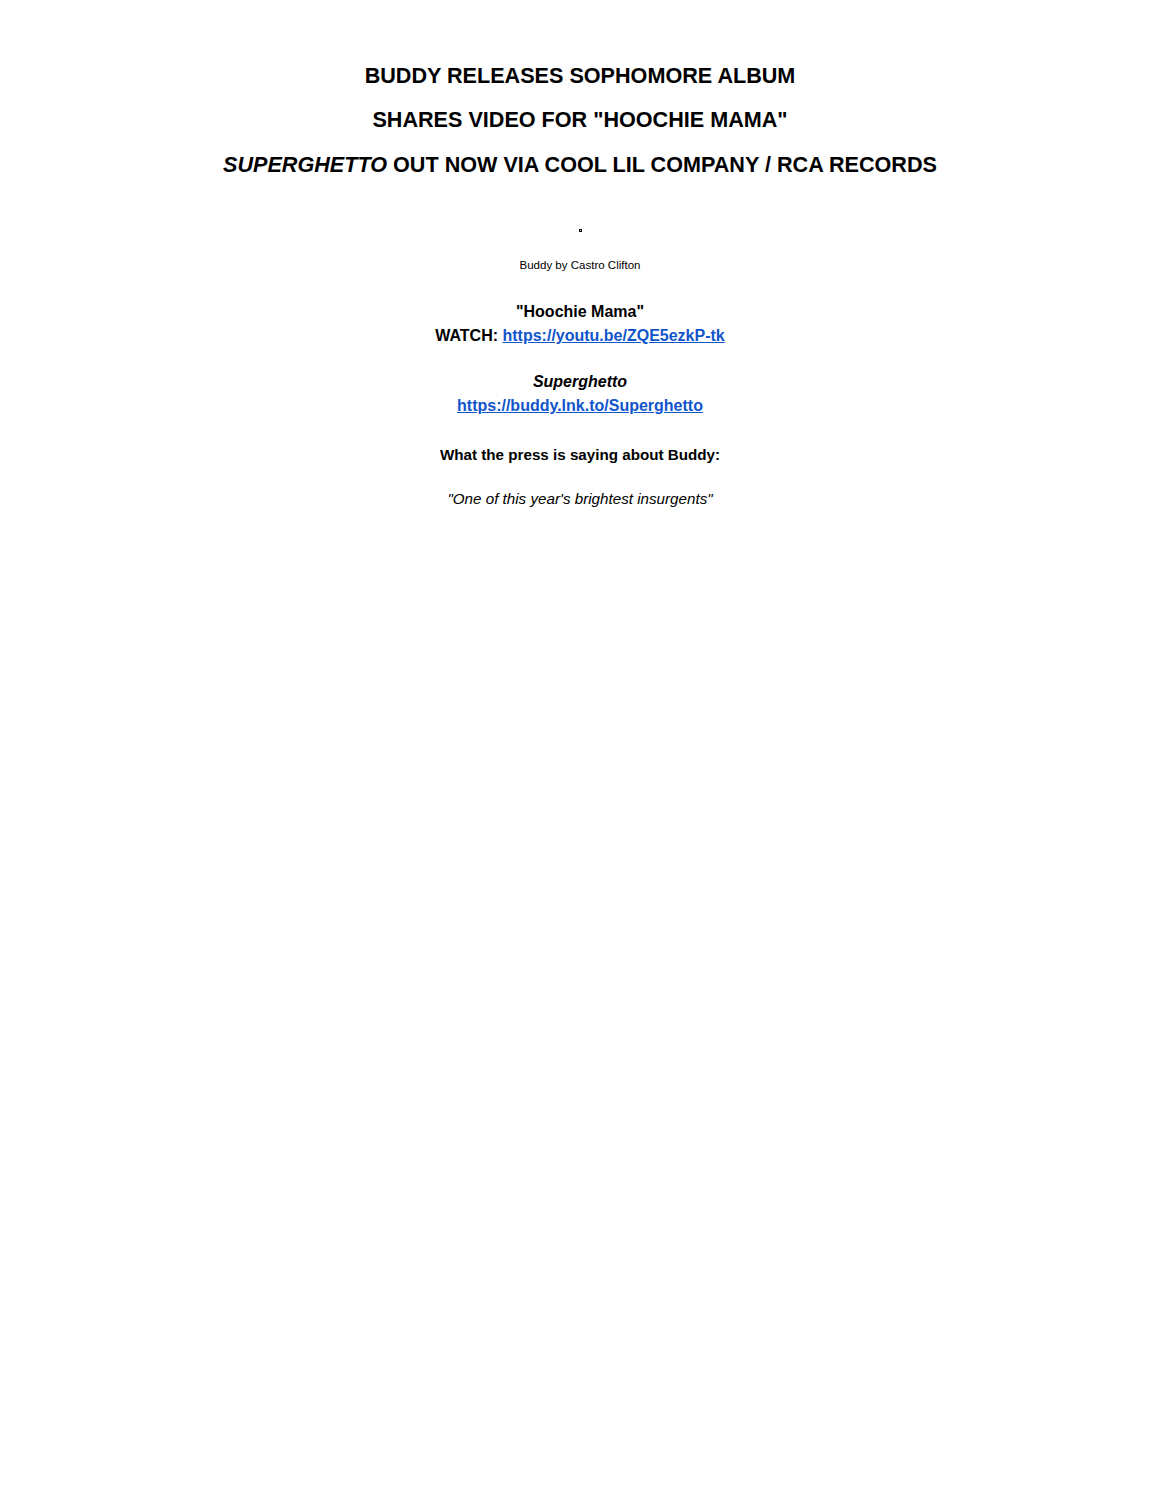BUDDY RELEASES SOPHOMORE ALBUM
SHARES VIDEO FOR "HOOCHIE MAMA"
SUPERGHETTO OUT NOW VIA COOL LIL COMPANY / RCA RECORDS
Buddy by Castro Clifton
"Hoochie Mama"
WATCH: https://youtu.be/ZQE5ezkP-tk
Superghetto
https://buddy.lnk.to/Superghetto
What the press is saying about Buddy:
"One of this year's brightest insurgents"